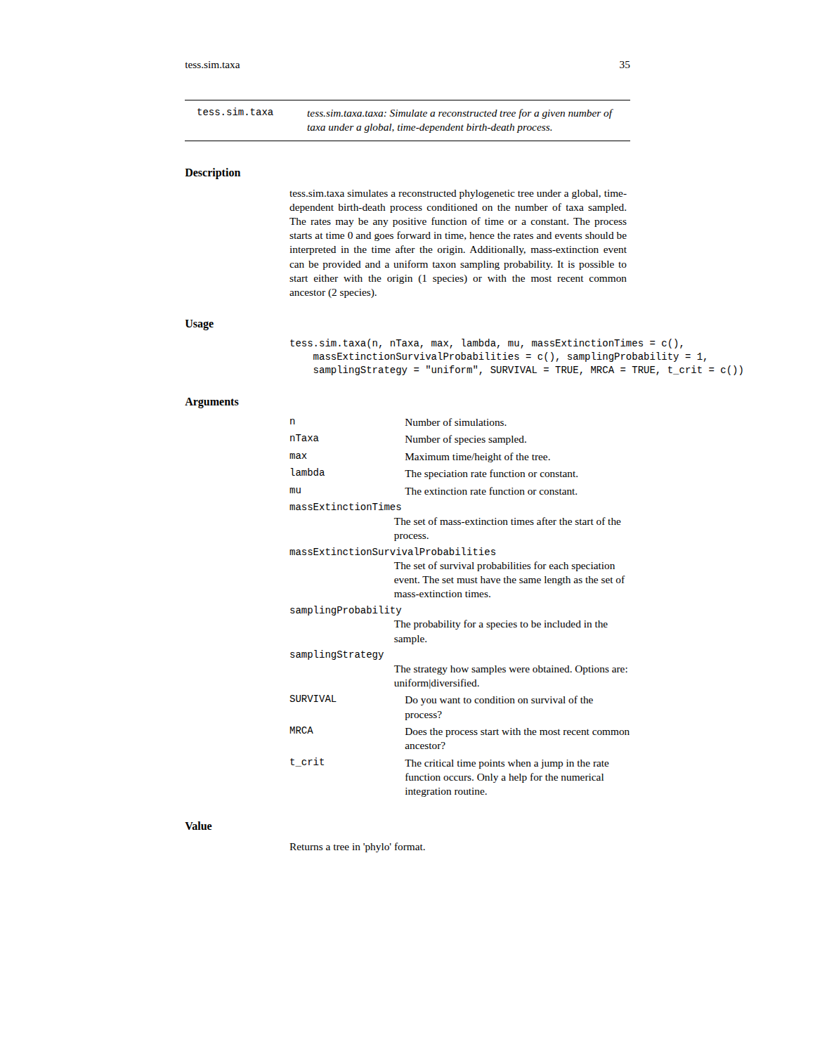tess.sim.taxa
35
| tess.sim.taxa | tess.sim.taxa.taxa: Simulate a reconstructed tree for a given number of taxa under a global, time-dependent birth-death process. |
Description
tess.sim.taxa simulates a reconstructed phylogenetic tree under a global, time-dependent birth-death process conditioned on the number of taxa sampled. The rates may be any positive function of time or a constant. The process starts at time 0 and goes forward in time, hence the rates and events should be interpreted in the time after the origin. Additionally, mass-extinction event can be provided and a uniform taxon sampling probability. It is possible to start either with the origin (1 species) or with the most recent common ancestor (2 species).
Usage
tess.sim.taxa(n, nTaxa, max, lambda, mu, massExtinctionTimes = c(),
    massExtinctionSurvivalProbabilities = c(), samplingProbability = 1,
    samplingStrategy = "uniform", SURVIVAL = TRUE, MRCA = TRUE, t_crit = c())
Arguments
| n | Number of simulations. |
| nTaxa | Number of species sampled. |
| max | Maximum time/height of the tree. |
| lambda | The speciation rate function or constant. |
| mu | The extinction rate function or constant. |
massExtinctionTimes
The set of mass-extinction times after the start of the process.
massExtinctionSurvivalProbabilities
The set of survival probabilities for each speciation event. The set must have the same length as the set of mass-extinction times.
samplingProbability
The probability for a species to be included in the sample.
samplingStrategy
The strategy how samples were obtained. Options are: uniform|diversified.
| SURVIVAL | Do you want to condition on survival of the process? |
| MRCA | Does the process start with the most recent common ancestor? |
| t_crit | The critical time points when a jump in the rate function occurs. Only a help for the numerical integration routine. |
Value
Returns a tree in 'phylo' format.